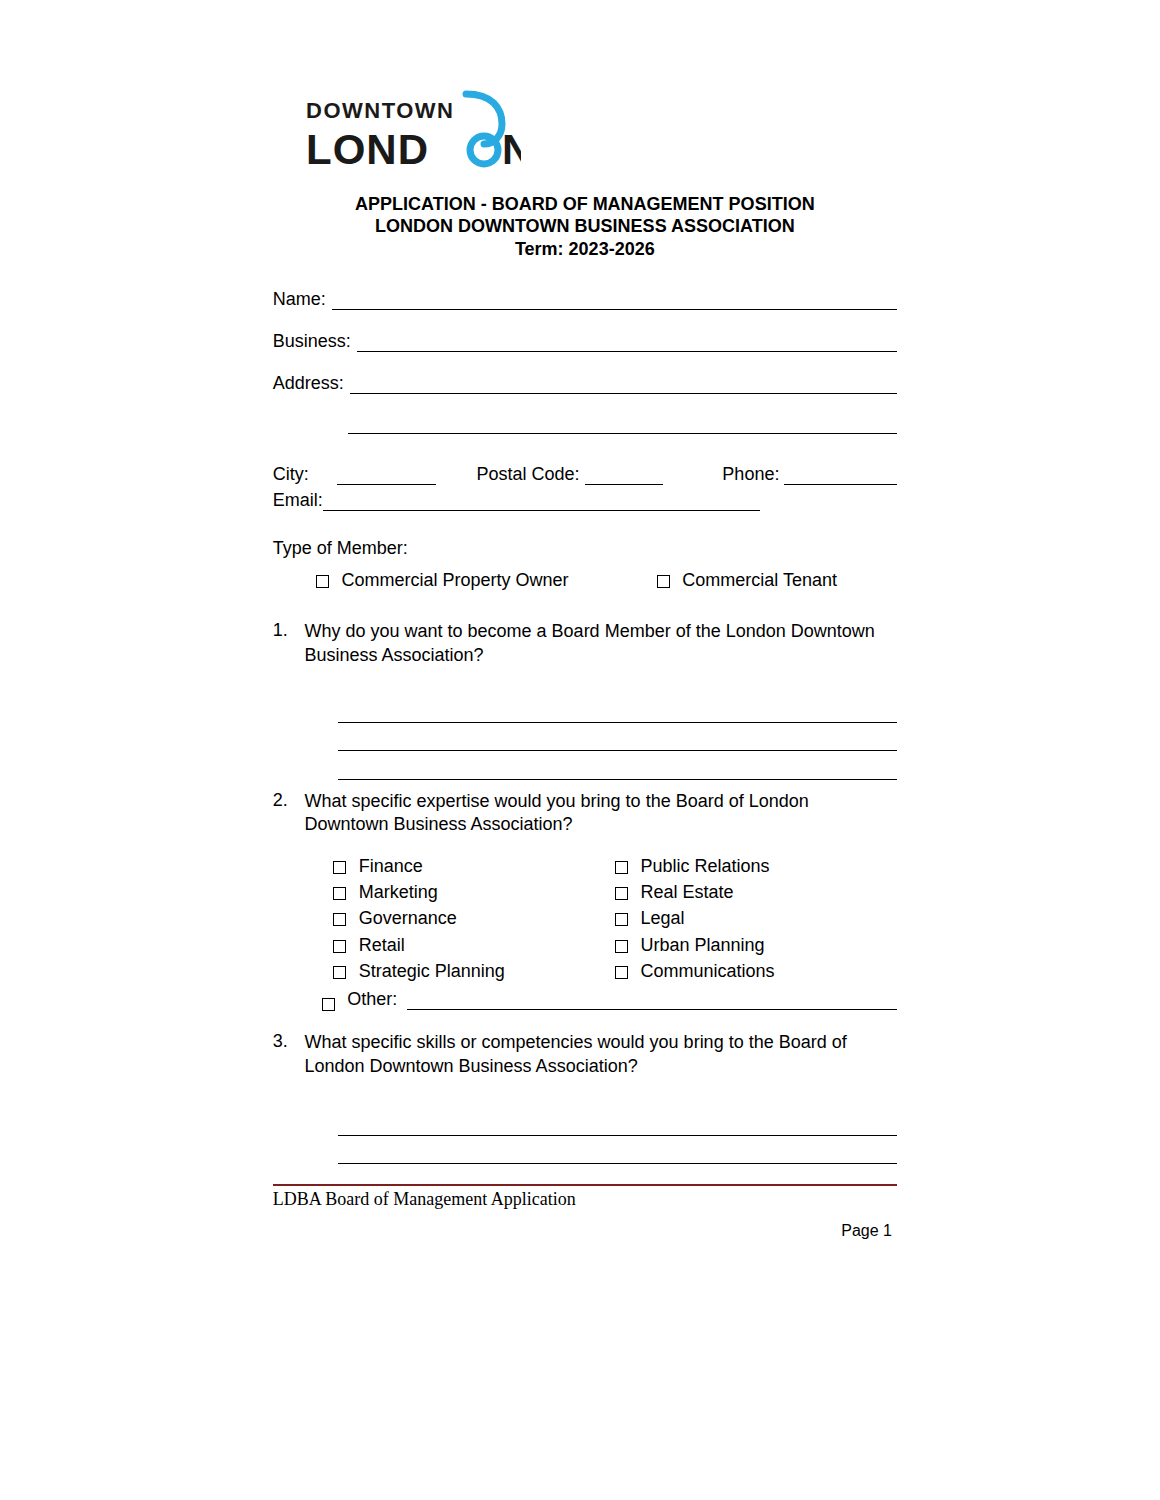DOWNTOWN LOND N
APPLICATION - BOARD OF MANAGEMENT POSITION
LONDON DOWNTOWN BUSINESS ASSOCIATION
Term: 2023-2026
Name:
Business:
Address:
City: Postal Code: Phone:
Email:
Type of Member:
Commercial Property Owner
Commercial Tenant
Why do you want to become a Board Member of the London Downtown Business Association?
What specific expertise would you bring to the Board of London Downtown Business Association?
Finance
Marketing
Governance
Retail
Strategic Planning
Public Relations
Real Estate
Legal
Urban Planning
Communications
Other:
What specific skills or competencies would you bring to the Board of London Downtown Business Association?
LDBA Board of Management Application
Page 1